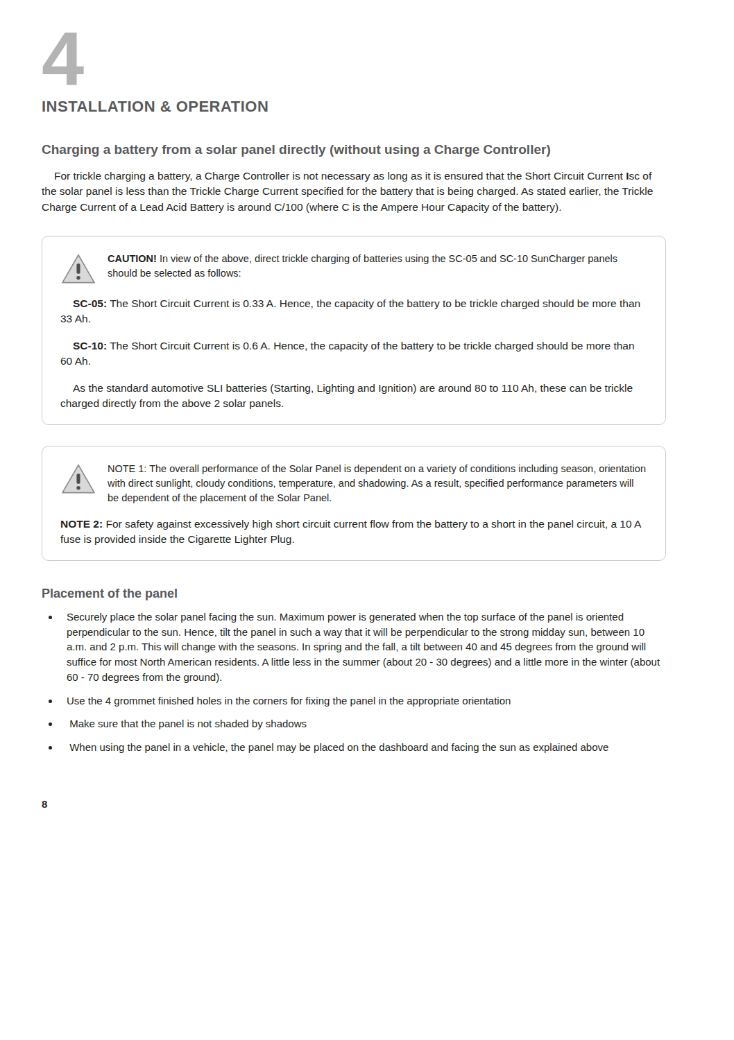4
INSTALLATION & OPERATION
Charging a battery from a solar panel directly (without using a Charge Controller)
For trickle charging a battery, a Charge Controller is not necessary as long as it is ensured that the Short Circuit Current Isc of the solar panel is less than the Trickle Charge Current specified for the battery that is being charged. As stated earlier, the Trickle Charge Current of a Lead Acid Battery is around C/100 (where C is the Ampere Hour Capacity of the battery).
CAUTION! In view of the above, direct trickle charging of batteries using the SC-05 and SC-10 SunCharger panels should be selected as follows:
SC-05: The Short Circuit Current is 0.33 A. Hence, the capacity of the battery to be trickle charged should be more than 33 Ah.
SC-10: The Short Circuit Current is 0.6 A. Hence, the capacity of the battery to be trickle charged should be more than 60 Ah.
As the standard automotive SLI batteries (Starting, Lighting and Ignition) are around 80 to 110 Ah, these can be trickle charged directly from the above 2 solar panels.
NOTE 1: The overall performance of the Solar Panel is dependent on a variety of conditions including season, orientation with direct sunlight, cloudy conditions, temperature, and shadowing. As a result, specified performance parameters will be dependent of the placement of the Solar Panel.
NOTE 2: For safety against excessively high short circuit current flow from the battery to a short in the panel circuit, a 10 A fuse is provided inside the Cigarette Lighter Plug.
Placement of the panel
Securely place the solar panel facing the sun. Maximum power is generated when the top surface of the panel is oriented perpendicular to the sun. Hence, tilt the panel in such a way that it will be perpendicular to the strong midday sun, between 10 a.m. and 2 p.m. This will change with the seasons. In spring and the fall, a tilt between 40 and 45 degrees from the ground will suffice for most North American residents. A little less in the summer (about 20 - 30 degrees) and a little more in the winter (about 60 - 70 degrees from the ground).
Use the 4 grommet finished holes in the corners for fixing the panel in the appropriate orientation
Make sure that the panel is not shaded by shadows
When using the panel in a vehicle, the panel may be placed on the dashboard and facing the sun as explained above
8